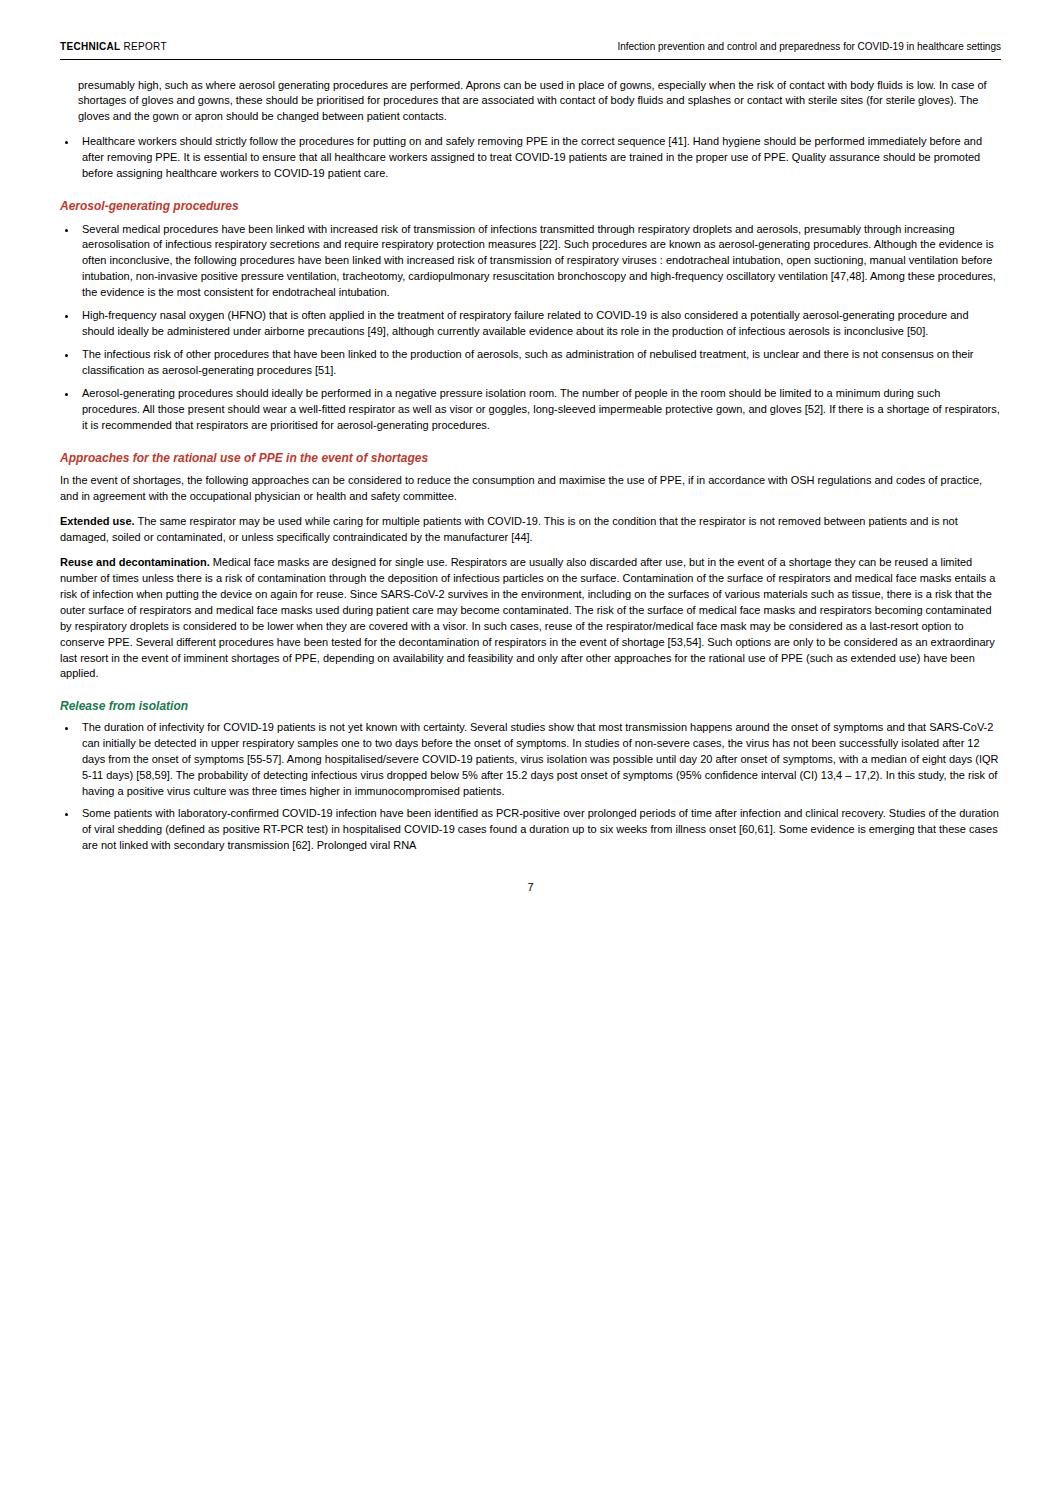TECHNICAL REPORT
Infection prevention and control and preparedness for COVID-19 in healthcare settings
presumably high, such as where aerosol generating procedures are performed. Aprons can be used in place of gowns, especially when the risk of contact with body fluids is low. In case of shortages of gloves and gowns, these should be prioritised for procedures that are associated with contact of body fluids and splashes or contact with sterile sites (for sterile gloves). The gloves and the gown or apron should be changed between patient contacts.
Healthcare workers should strictly follow the procedures for putting on and safely removing PPE in the correct sequence [41]. Hand hygiene should be performed immediately before and after removing PPE. It is essential to ensure that all healthcare workers assigned to treat COVID-19 patients are trained in the proper use of PPE. Quality assurance should be promoted before assigning healthcare workers to COVID-19 patient care.
Aerosol-generating procedures
Several medical procedures have been linked with increased risk of transmission of infections transmitted through respiratory droplets and aerosols, presumably through increasing aerosolisation of infectious respiratory secretions and require respiratory protection measures [22]. Such procedures are known as aerosol-generating procedures. Although the evidence is often inconclusive, the following procedures have been linked with increased risk of transmission of respiratory viruses : endotracheal intubation, open suctioning, manual ventilation before intubation, non-invasive positive pressure ventilation, tracheotomy, cardiopulmonary resuscitation bronchoscopy and high-frequency oscillatory ventilation [47,48]. Among these procedures, the evidence is the most consistent for endotracheal intubation.
High-frequency nasal oxygen (HFNO) that is often applied in the treatment of respiratory failure related to COVID-19 is also considered a potentially aerosol-generating procedure and should ideally be administered under airborne precautions [49], although currently available evidence about its role in the production of infectious aerosols is inconclusive [50].
The infectious risk of other procedures that have been linked to the production of aerosols, such as administration of nebulised treatment, is unclear and there is not consensus on their classification as aerosol-generating procedures [51].
Aerosol-generating procedures should ideally be performed in a negative pressure isolation room. The number of people in the room should be limited to a minimum during such procedures. All those present should wear a well-fitted respirator as well as visor or goggles, long-sleeved impermeable protective gown, and gloves [52]. If there is a shortage of respirators, it is recommended that respirators are prioritised for aerosol-generating procedures.
Approaches for the rational use of PPE in the event of shortages
In the event of shortages, the following approaches can be considered to reduce the consumption and maximise the use of PPE, if in accordance with OSH regulations and codes of practice, and in agreement with the occupational physician or health and safety committee.
Extended use. The same respirator may be used while caring for multiple patients with COVID-19. This is on the condition that the respirator is not removed between patients and is not damaged, soiled or contaminated, or unless specifically contraindicated by the manufacturer [44].
Reuse and decontamination. Medical face masks are designed for single use. Respirators are usually also discarded after use, but in the event of a shortage they can be reused a limited number of times unless there is a risk of contamination through the deposition of infectious particles on the surface. Contamination of the surface of respirators and medical face masks entails a risk of infection when putting the device on again for reuse. Since SARS-CoV-2 survives in the environment, including on the surfaces of various materials such as tissue, there is a risk that the outer surface of respirators and medical face masks used during patient care may become contaminated. The risk of the surface of medical face masks and respirators becoming contaminated by respiratory droplets is considered to be lower when they are covered with a visor. In such cases, reuse of the respirator/medical face mask may be considered as a last-resort option to conserve PPE. Several different procedures have been tested for the decontamination of respirators in the event of shortage [53,54]. Such options are only to be considered as an extraordinary last resort in the event of imminent shortages of PPE, depending on availability and feasibility and only after other approaches for the rational use of PPE (such as extended use) have been applied.
Release from isolation
The duration of infectivity for COVID-19 patients is not yet known with certainty. Several studies show that most transmission happens around the onset of symptoms and that SARS-CoV-2 can initially be detected in upper respiratory samples one to two days before the onset of symptoms. In studies of non-severe cases, the virus has not been successfully isolated after 12 days from the onset of symptoms [55-57]. Among hospitalised/severe COVID-19 patients, virus isolation was possible until day 20 after onset of symptoms, with a median of eight days (IQR 5-11 days) [58,59]. The probability of detecting infectious virus dropped below 5% after 15.2 days post onset of symptoms (95% confidence interval (CI) 13,4 – 17,2). In this study, the risk of having a positive virus culture was three times higher in immunocompromised patients.
Some patients with laboratory-confirmed COVID-19 infection have been identified as PCR-positive over prolonged periods of time after infection and clinical recovery. Studies of the duration of viral shedding (defined as positive RT-PCR test) in hospitalised COVID-19 cases found a duration up to six weeks from illness onset [60,61]. Some evidence is emerging that these cases are not linked with secondary transmission [62]. Prolonged viral RNA
7